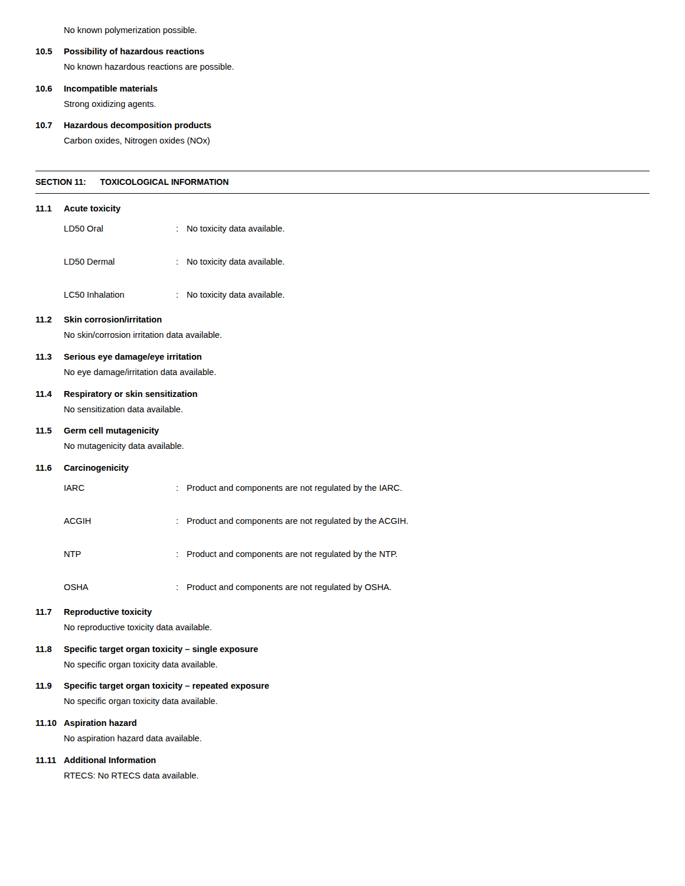No known polymerization possible.
10.5
Possibility of hazardous reactions
No known hazardous reactions are possible.
10.6
Incompatible materials
Strong oxidizing agents.
10.7
Hazardous decomposition products
Carbon oxides, Nitrogen oxides (NOx)
SECTION 11: TOXICOLOGICAL INFORMATION
11.1
Acute toxicity
| LD50 Oral | : | No toxicity data available. |
| LD50 Dermal | : | No toxicity data available. |
| LC50 Inhalation | : | No toxicity data available. |
11.2
Skin corrosion/irritation
No skin/corrosion irritation data available.
11.3
Serious eye damage/eye irritation
No eye damage/irritation data available.
11.4
Respiratory or skin sensitization
No sensitization data available.
11.5
Germ cell mutagenicity
No mutagenicity data available.
11.6
Carcinogenicity
| IARC | : | Product and components are not regulated by the IARC. |
| ACGIH | : | Product and components are not regulated by the ACGIH. |
| NTP | : | Product and components are not regulated by the NTP. |
| OSHA | : | Product and components are not regulated by OSHA. |
11.7
Reproductive toxicity
No reproductive toxicity data available.
11.8
Specific target organ toxicity – single exposure
No specific organ toxicity data available.
11.9
Specific target organ toxicity – repeated exposure
No specific organ toxicity data available.
11.10
Aspiration hazard
No aspiration hazard data available.
11.11
Additional Information
RTECS: No RTECS data available.